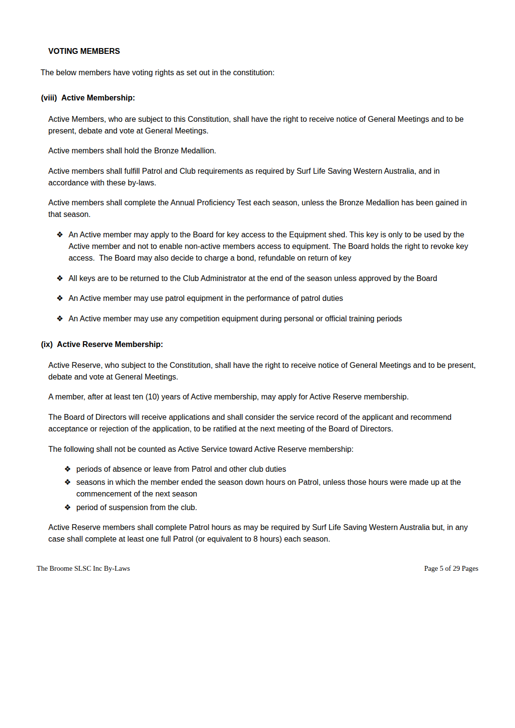VOTING MEMBERS
The below members have voting rights as set out in the constitution:
(viii) Active Membership:
Active Members, who are subject to this Constitution, shall have the right to receive notice of General Meetings and to be present, debate and vote at General Meetings.
Active members shall hold the Bronze Medallion.
Active members shall fulfill Patrol and Club requirements as required by Surf Life Saving Western Australia, and in accordance with these by-laws.
Active members shall complete the Annual Proficiency Test each season, unless the Bronze Medallion has been gained in that season.
An Active member may apply to the Board for key access to the Equipment shed. This key is only to be used by the Active member and not to enable non-active members access to equipment. The Board holds the right to revoke key access. The Board may also decide to charge a bond, refundable on return of key
All keys are to be returned to the Club Administrator at the end of the season unless approved by the Board
An Active member may use patrol equipment in the performance of patrol duties
An Active member may use any competition equipment during personal or official training periods
(ix) Active Reserve Membership:
Active Reserve, who subject to the Constitution, shall have the right to receive notice of General Meetings and to be present, debate and vote at General Meetings.
A member, after at least ten (10) years of Active membership, may apply for Active Reserve membership.
The Board of Directors will receive applications and shall consider the service record of the applicant and recommend acceptance or rejection of the application, to be ratified at the next meeting of the Board of Directors.
The following shall not be counted as Active Service toward Active Reserve membership:
periods of absence or leave from Patrol and other club duties
seasons in which the member ended the season down hours on Patrol, unless those hours were made up at the commencement of the next season
period of suspension from the club.
Active Reserve members shall complete Patrol hours as may be required by Surf Life Saving Western Australia but, in any case shall complete at least one full Patrol (or equivalent to 8 hours) each season.
The Broome SLSC Inc By-Laws Page 5 of 29 Pages